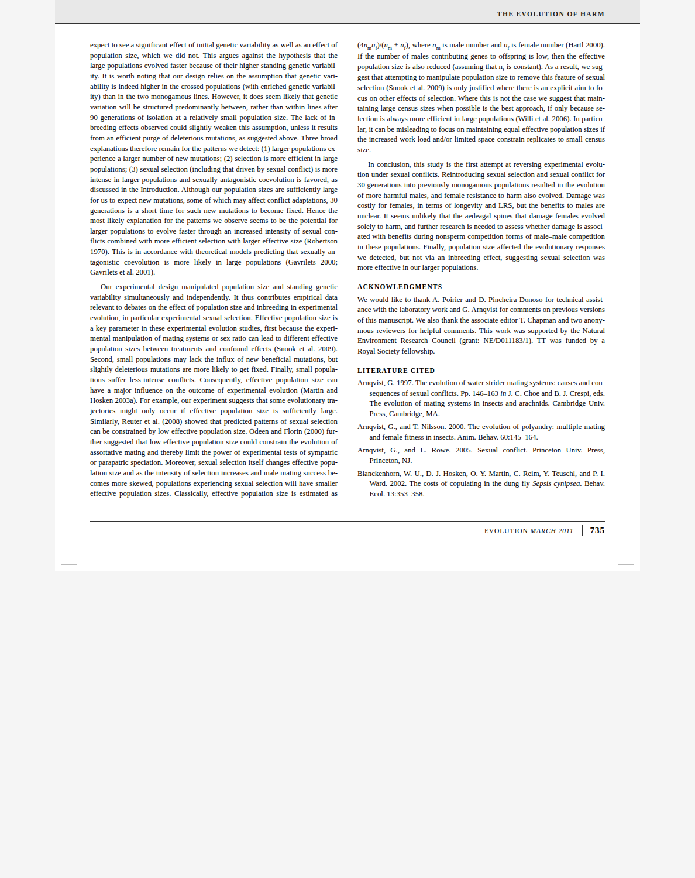The Evolution of Harm
expect to see a significant effect of initial genetic variability as well as an effect of population size, which we did not. This argues against the hypothesis that the large populations evolved faster because of their higher standing genetic variability. It is worth noting that our design relies on the assumption that genetic variability is indeed higher in the crossed populations (with enriched genetic variability) than in the two monogamous lines. However, it does seem likely that genetic variation will be structured predominantly between, rather than within lines after 90 generations of isolation at a relatively small population size. The lack of inbreeding effects observed could slightly weaken this assumption, unless it results from an efficient purge of deleterious mutations, as suggested above. Three broad explanations therefore remain for the patterns we detect: (1) larger populations experience a larger number of new mutations; (2) selection is more efficient in large populations; (3) sexual selection (including that driven by sexual conflict) is more intense in larger populations and sexually antagonistic coevolution is favored, as discussed in the Introduction. Although our population sizes are sufficiently large for us to expect new mutations, some of which may affect conflict adaptations, 30 generations is a short time for such new mutations to become fixed. Hence the most likely explanation for the patterns we observe seems to be the potential for larger populations to evolve faster through an increased intensity of sexual conflicts combined with more efficient selection with larger effective size (Robertson 1970). This is in accordance with theoretical models predicting that sexually antagonistic coevolution is more likely in large populations (Gavrilets 2000; Gavrilets et al. 2001).
Our experimental design manipulated population size and standing genetic variability simultaneously and independently. It thus contributes empirical data relevant to debates on the effect of population size and inbreeding in experimental evolution, in particular experimental sexual selection. Effective population size is a key parameter in these experimental evolution studies, first because the experimental manipulation of mating systems or sex ratio can lead to different effective population sizes between treatments and confound effects (Snook et al. 2009). Second, small populations may lack the influx of new beneficial mutations, but slightly deleterious mutations are more likely to get fixed. Finally, small populations suffer less-intense conflicts. Consequently, effective population size can have a major influence on the outcome of experimental evolution (Martin and Hosken 2003a). For example, our experiment suggests that some evolutionary trajectories might only occur if effective population size is sufficiently large. Similarly, Reuter et al. (2008) showed that predicted patterns of sexual selection can be constrained by low effective population size. Ödeen and Florin (2000) further suggested that low effective population size could constrain the evolution of assortative mating and thereby limit the power of experimental tests of sympatric or parapatric speciation. Moreover, sexual selection itself changes effective population size and as the intensity of selection increases and male mating success becomes more skewed, populations experiencing sexual selection will have smaller effective population sizes. Classically, effective population size is estimated as (4nmnf)/(nm + nf), where nm is male number and nf is female number (Hartl 2000). If the number of males contributing genes to offspring is low, then the effective population size is also reduced (assuming that nf is constant). As a result, we suggest that attempting to manipulate population size to remove this feature of sexual selection (Snook et al. 2009) is only justified where there is an explicit aim to focus on other effects of selection. Where this is not the case we suggest that maintaining large census sizes when possible is the best approach, if only because selection is always more efficient in large populations (Willi et al. 2006). In particular, it can be misleading to focus on maintaining equal effective population sizes if the increased work load and/or limited space constrain replicates to small census size.
In conclusion, this study is the first attempt at reversing experimental evolution under sexual conflicts. Reintroducing sexual selection and sexual conflict for 30 generations into previously monogamous populations resulted in the evolution of more harmful males, and female resistance to harm also evolved. Damage was costly for females, in terms of longevity and LRS, but the benefits to males are unclear. It seems unlikely that the aedeagal spines that damage females evolved solely to harm, and further research is needed to assess whether damage is associated with benefits during nonsperm competition forms of male–male competition in these populations. Finally, population size affected the evolutionary responses we detected, but not via an inbreeding effect, suggesting sexual selection was more effective in our larger populations.
Acknowledgments
We would like to thank A. Poirier and D. Pincheira-Donoso for technical assistance with the laboratory work and G. Arnqvist for comments on previous versions of this manuscript. We also thank the associate editor T. Chapman and two anonymous reviewers for helpful comments. This work was supported by the Natural Environment Research Council (grant: NE/D011183/1). TT was funded by a Royal Society fellowship.
Literature Cited
Arnqvist, G. 1997. The evolution of water strider mating systems: causes and consequences of sexual conflicts. Pp. 146–163 in J. C. Choe and B. J. Crespi, eds. The evolution of mating systems in insects and arachnids. Cambridge Univ. Press, Cambridge, MA.
Arnqvist, G., and T. Nilsson. 2000. The evolution of polyandry: multiple mating and female fitness in insects. Anim. Behav. 60:145–164.
Arnqvist, G., and L. Rowe. 2005. Sexual conflict. Princeton Univ. Press, Princeton, NJ.
Blanckenhorn, W. U., D. J. Hosken, O. Y. Martin, C. Reim, Y. Teuschl, and P. I. Ward. 2002. The costs of copulating in the dung fly Sepsis cynipsea. Behav. Ecol. 13:353–358.
Evolution March 2011 735